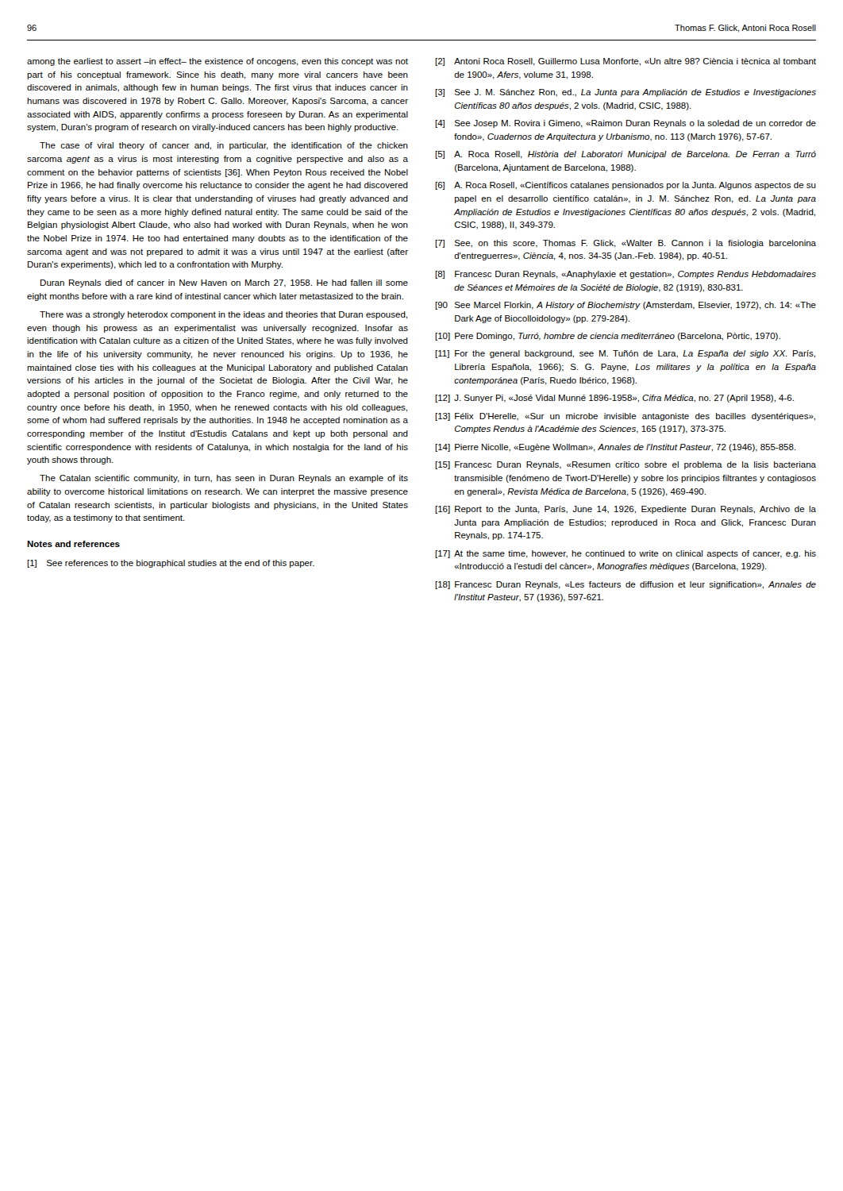96 Thomas F. Glick, Antoni Roca Rosell
among the earliest to assert –in effect– the existence of oncogens, even this concept was not part of his conceptual framework. Since his death, many more viral cancers have been discovered in animals, although few in human beings. The first virus that induces cancer in humans was discovered in 1978 by Robert C. Gallo. Moreover, Kaposi's Sarcoma, a cancer associated with AIDS, apparently confirms a process foreseen by Duran. As an experimental system, Duran's program of research on virally-induced cancers has been highly productive.
The case of viral theory of cancer and, in particular, the identification of the chicken sarcoma agent as a virus is most interesting from a cognitive perspective and also as a comment on the behavior patterns of scientists [36]. When Peyton Rous received the Nobel Prize in 1966, he had finally overcome his reluctance to consider the agent he had discovered fifty years before a virus. It is clear that understanding of viruses had greatly advanced and they came to be seen as a more highly defined natural entity. The same could be said of the Belgian physiologist Albert Claude, who also had worked with Duran Reynals, when he won the Nobel Prize in 1974. He too had entertained many doubts as to the identification of the sarcoma agent and was not prepared to admit it was a virus until 1947 at the earliest (after Duran's experiments), which led to a confrontation with Murphy.
Duran Reynals died of cancer in New Haven on March 27, 1958. He had fallen ill some eight months before with a rare kind of intestinal cancer which later metastasized to the brain.
There was a strongly heterodox component in the ideas and theories that Duran espoused, even though his prowess as an experimentalist was universally recognized. Insofar as identification with Catalan culture as a citizen of the United States, where he was fully involved in the life of his university community, he never renounced his origins. Up to 1936, he maintained close ties with his colleagues at the Municipal Laboratory and published Catalan versions of his articles in the journal of the Societat de Biologia. After the Civil War, he adopted a personal position of opposition to the Franco regime, and only returned to the country once before his death, in 1950, when he renewed contacts with his old colleagues, some of whom had suffered reprisals by the authorities. In 1948 he accepted nomination as a corresponding member of the Institut d'Estudis Catalans and kept up both personal and scientific correspondence with residents of Catalunya, in which nostalgia for the land of his youth shows through.
The Catalan scientific community, in turn, has seen in Duran Reynals an example of its ability to overcome historical limitations on research. We can interpret the massive presence of Catalan research scientists, in particular biologists and physicians, in the United States today, as a testimony to that sentiment.
Notes and references
[1] See references to the biographical studies at the end of this paper.
[2] Antoni Roca Rosell, Guillermo Lusa Monforte, «Un altre 98? Ciència i tècnica al tombant de 1900», Afers, volume 31, 1998.
[3] See J. M. Sánchez Ron, ed., La Junta para Ampliación de Estudios e Investigaciones Científicas 80 años después, 2 vols. (Madrid, CSIC, 1988).
[4] See Josep M. Rovira i Gimeno, «Raimon Duran Reynals o la soledad de un corredor de fondo», Cuadernos de Arquitectura y Urbanismo, no. 113 (March 1976), 57-67.
[5] A. Roca Rosell, Història del Laboratori Municipal de Barcelona. De Ferran a Turró (Barcelona, Ajuntament de Barcelona, 1988).
[6] A. Roca Rosell, «Científicos catalanes pensionados por la Junta. Algunos aspectos de su papel en el desarrollo científico catalán», in J. M. Sánchez Ron, ed. La Junta para Ampliación de Estudios e Investigaciones Científicas 80 años después, 2 vols. (Madrid, CSIC, 1988), II, 349-379.
[7] See, on this score, Thomas F. Glick, «Walter B. Cannon i la fisiologia barcelonina d'entreguerres», Ciència, 4, nos. 34-35 (Jan.-Feb. 1984), pp. 40-51.
[8] Francesc Duran Reynals, «Anaphylaxie et gestation», Comptes Rendus Hebdomadaires de Séances et Mémoires de la Société de Biologie, 82 (1919), 830-831.
[90 See Marcel Florkin, A History of Biochemistry (Amsterdam, Elsevier, 1972), ch. 14: «The Dark Age of Biocolloidology» (pp. 279-284).
[10] Pere Domingo, Turró, hombre de ciencia mediterráneo (Barcelona, Pòrtic, 1970).
[11] For the general background, see M. Tuñón de Lara, La España del siglo XX. París, Librería Española, 1966); S. G. Payne, Los militares y la política en la España contemporánea (París, Ruedo Ibérico, 1968).
[12] J. Sunyer Pi, «José Vidal Munné 1896-1958», Cifra Médica, no. 27 (April 1958), 4-6.
[13] Félix D'Herelle, «Sur un microbe invisible antagoniste des bacilles dysentériques», Comptes Rendus à l'Académie des Sciences, 165 (1917), 373-375.
[14] Pierre Nicolle, «Eugène Wollman», Annales de l'Institut Pasteur, 72 (1946), 855-858.
[15] Francesc Duran Reynals, «Resumen crítico sobre el problema de la lisis bacteriana transmisible (fenómeno de Twort-D'Herelle) y sobre los principios filtrantes y contagiosos en general», Revista Médica de Barcelona, 5 (1926), 469-490.
[16] Report to the Junta, París, June 14, 1926, Expediente Duran Reynals, Archivo de la Junta para Ampliación de Estudios; reproduced in Roca and Glick, Francesc Duran Reynals, pp. 174-175.
[17] At the same time, however, he continued to write on clinical aspects of cancer, e.g. his «Introducció a l'estudi del càncer», Monografies mèdiques (Barcelona, 1929).
[18] Francesc Duran Reynals, «Les facteurs de diffusion et leur signification», Annales de l'Institut Pasteur, 57 (1936), 597-621.